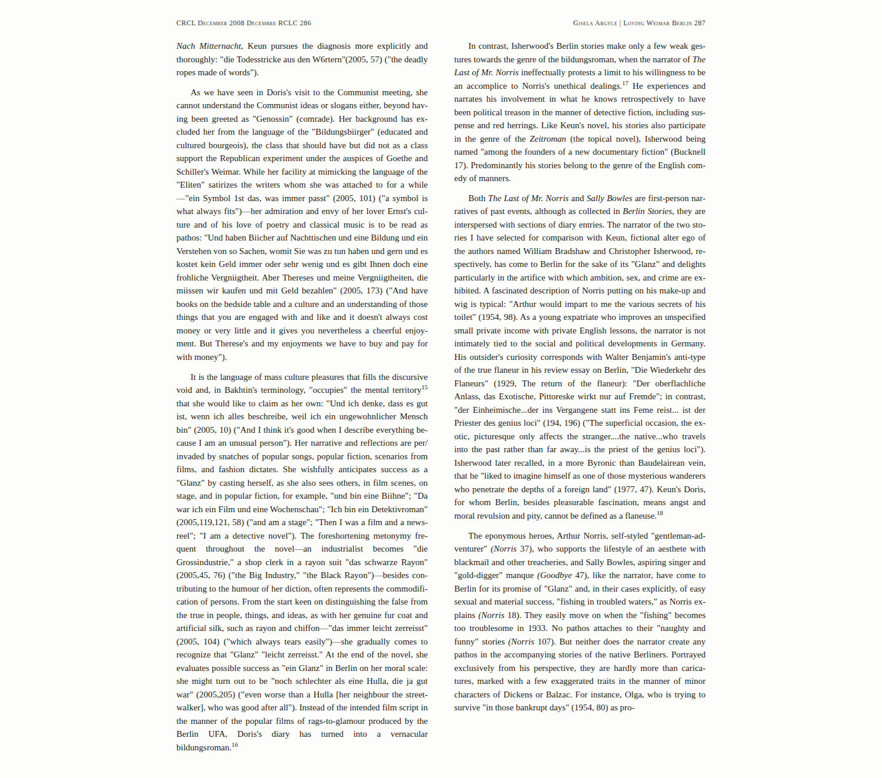CRCL December 2008 Decembre RCLC 286 Gisela Argyle | Loving Weimar Berlin 287
Nach Mitternacht, Keun pursues the diagnosis more explicitly and thoroughly: "die Todesstricke aus den W6rtern"(2005, 57) ("the deadly ropes made of words").
As we have seen in Doris's visit to the Communist meeting, she cannot understand the Communist ideas or slogans either, beyond having been greeted as "Genossin" (comrade). Her background has excluded her from the language of the "Bildungsbiirger" (educated and cultured bourgeois), the class that should have but did not as a class support the Republican experiment under the auspices of Goethe and Schiller's Weimar. While her facility at mimicking the language of the "Eliten" satirizes the writers whom she was attached to for a while—"ein Symbol 1st das, was immer passt" (2005, 101) ("a symbol is what always fits")—her admiration and envy of her lover Ernst's culture and of his love of poetry and classical music is to be read as pathos: "Und haben Biicher auf Nachttischen und eine Bildung und ein Verstehen von so Sachen, womit Sie was zu tun haben und gern und es kostet kein Geld immer oder sehr wenig und es gibt Ihnen doch eine frohliche Vergniigtheit. Aber Thereses und meine Vergniigtheiten, die miissen wir kaufen und mit Geld bezahlen" (2005, 173) ("And have books on the bedside table and a culture and an understanding of those things that you are engaged with and like and it doesn't always cost money or very little and it gives you nevertheless a cheerful enjoyment. But Therese's and my enjoyments we have to buy and pay for with money").
It is the language of mass culture pleasures that fills the discursive void and, in Bakhtin's terminology, "occupies" the mental territory15 that she would like to claim as her own: "Und ich denke, dass es gut ist, wenn ich alles beschreibe, weil ich ein ungewohnlicher Mensch bin" (2005, 10) ("And I think it's good when I describe everything because I am an unusual person"). Her narrative and reflections are per/ invaded by snatches of popular songs, popular fiction, scenarios from films, and fashion dictates. She wishfully anticipates success as a "Glanz" by casting herself, as she also sees others, in film scenes, on stage, and in popular fiction, for example, "und bin eine Biihne"; "Da war ich ein Film und eine Wochenschau"; "Ich bin ein Detektivroman" (2005,119,121, 58) ("and am a stage"; "Then I was a film and a news-reel"; "I am a detective novel"). The foreshortening metonymy frequent throughout the novel—an industrialist becomes "die Grossindustrie," a shop clerk in a rayon suit "das schwarze Rayon" (2005,45, 76) ("the Big Industry," "the Black Rayon")—besides contributing to the humour of her diction, often represents the commodification of persons. From the start keen on distinguishing the false from the true in people, things, and ideas, as with her genuine fur coat and artificial silk, such as rayon and chiffon—"das immer leicht zerreisst" (2005, 104) ("which always tears easily")—she gradually comes to recognize that "Glanz" "leicht zerreisst." At the end of the novel, she evaluates possible success as "ein Glanz" in Berlin on her moral scale: she might turn out to be "noch schlechter als eine Hulla, die ja gut war" (2005,205) ("even worse than a Hulla [her neighbour the streetwalker], who was good after all"). Instead of the intended film script in the manner of the popular films of rags-to-glamour produced by the Berlin UFA, Doris's diary has turned into a vernacular bildungsroman.16
In contrast, Isherwood's Berlin stories make only a few weak gestures towards the genre of the bildungsroman, when the narrator of The Last of Mr. Norris ineffectually protests a limit to his willingness to be an accomplice to Norris's unethical dealings.17 He experiences and narrates his involvement in what he knows retrospectively to have been political treason in the manner of detective fiction, including suspense and red herrings. Like Keun's novel, his stories also participate in the genre of the Zeitroman (the topical novel), Isherwood being named "among the founders of a new documentary fiction" (Bucknell 17). Predominantly his stories belong to the genre of the English comedy of manners.
Both The Last of Mr. Norris and Sally Bowles are first-person narratives of past events, although as collected in Berlin Stories, they are interspersed with sections of diary entries. The narrator of the two stories I have selected for comparison with Keun, fictional alter ego of the authors named William Bradshaw and Christopher Isherwood, respectively, has come to Berlin for the sake of its "Glanz" and delights particularly in the artifice with which ambition, sex, and crime are exhibited. A fascinated description of Norris putting on his make-up and wig is typical: "Arthur would impart to me the various secrets of his toilet" (1954, 98). As a young expatriate who improves an unspecified small private income with private English lessons, the narrator is not intimately tied to the social and political developments in Germany. His outsider's curiosity corresponds with Walter Benjamin's anti-type of the true flaneur in his review essay on Berlin, "Die Wiederkehr des Flaneurs" (1929, The return of the flaneur): "Der oberflachliche Anlass, das Exotische, Pittoreske wirkt nur auf Fremde"; in contrast, "der Einheimische...der ins Vergangene statt ins Feme reist... ist der Priester des genius loci" (194, 196) ("The superficial occasion, the exotic, picturesque only affects the stranger....the native...who travels into the past rather than far away...is the priest of the genius loci"). Isherwood later recalled, in a more Byronic than Baudelairean vein, that he "liked to imagine himself as one of those mysterious wanderers who penetrate the depths of a foreign land" (1977, 47). Keun's Doris, for whom Berlin, besides pleasurable fascination, means angst and moral revulsion and pity, cannot be defined as a flaneuse.18
The eponymous heroes, Arthur Norris, self-styled "gentleman-adventurer" (Norris 37), who supports the lifestyle of an aesthete with blackmail and other treacheries, and Sally Bowles, aspiring singer and "gold-digger" manque (Goodbye 47), like the narrator, have come to Berlin for its promise of "Glanz" and, in their cases explicitly, of easy sexual and material success, "fishing in troubled waters," as Norris explains (Norris 18). They easily move on when the "fishing" becomes too troublesome in 1933. No pathos attaches to their "naughty and funny" stories (Norris 107). But neither does the narrator create any pathos in the accompanying stories of the native Berliners. Portrayed exclusively from his perspective, they are hardly more than caricatures, marked with a few exaggerated traits in the manner of minor characters of Dickens or Balzac. For instance, Olga, who is trying to survive "in those bankrupt days" (1954, 80) as pro-